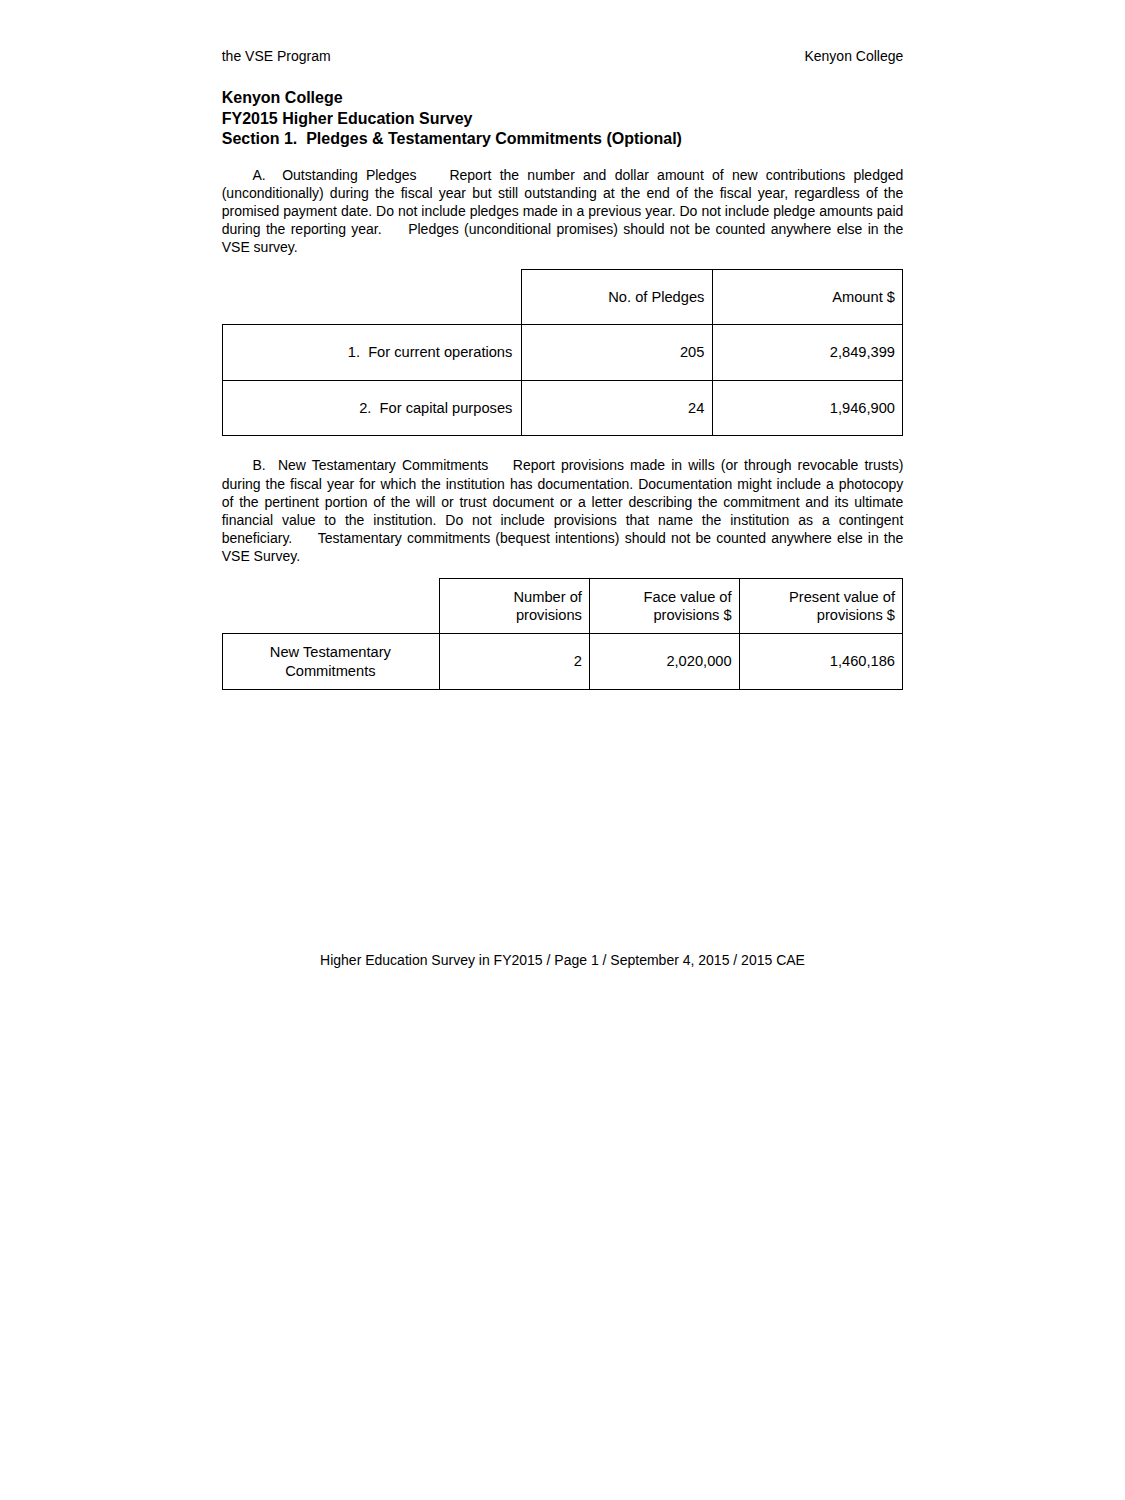the VSE Program
Kenyon College
Kenyon College FY2015 Higher Education Survey Section 1. Pledges & Testamentary Commitments (Optional)
A. Outstanding Pledges Report the number and dollar amount of new contributions pledged (unconditionally) during the fiscal year but still outstanding at the end of the fiscal year, regardless of the promised payment date. Do not include pledges made in a previous year. Do not include pledge amounts paid during the reporting year. Pledges (unconditional promises) should not be counted anywhere else in the VSE survey.
| | No. of Pledges | Amount $ |
| 1. For current operations | 205 | 2,849,399 |
| 2. For capital purposes | 24 | 1,946,900 |
B. New Testamentary Commitments Report provisions made in wills (or through revocable trusts) during the fiscal year for which the institution has documentation. Documentation might include a photocopy of the pertinent portion of the will or trust document or a letter describing the commitment and its ultimate financial value to the institution. Do not include provisions that name the institution as a contingent beneficiary. Testamentary commitments (bequest intentions) should not be counted anywhere else in the VSE Survey.
| | Number of provisions | Face value of provisions $ | Present value of provisions $ |
| New Testamentary Commitments | 2 | 2,020,000 | 1,460,186 |
Higher Education Survey in FY2015 / Page 1 / September 4, 2015 / 2015 CAE